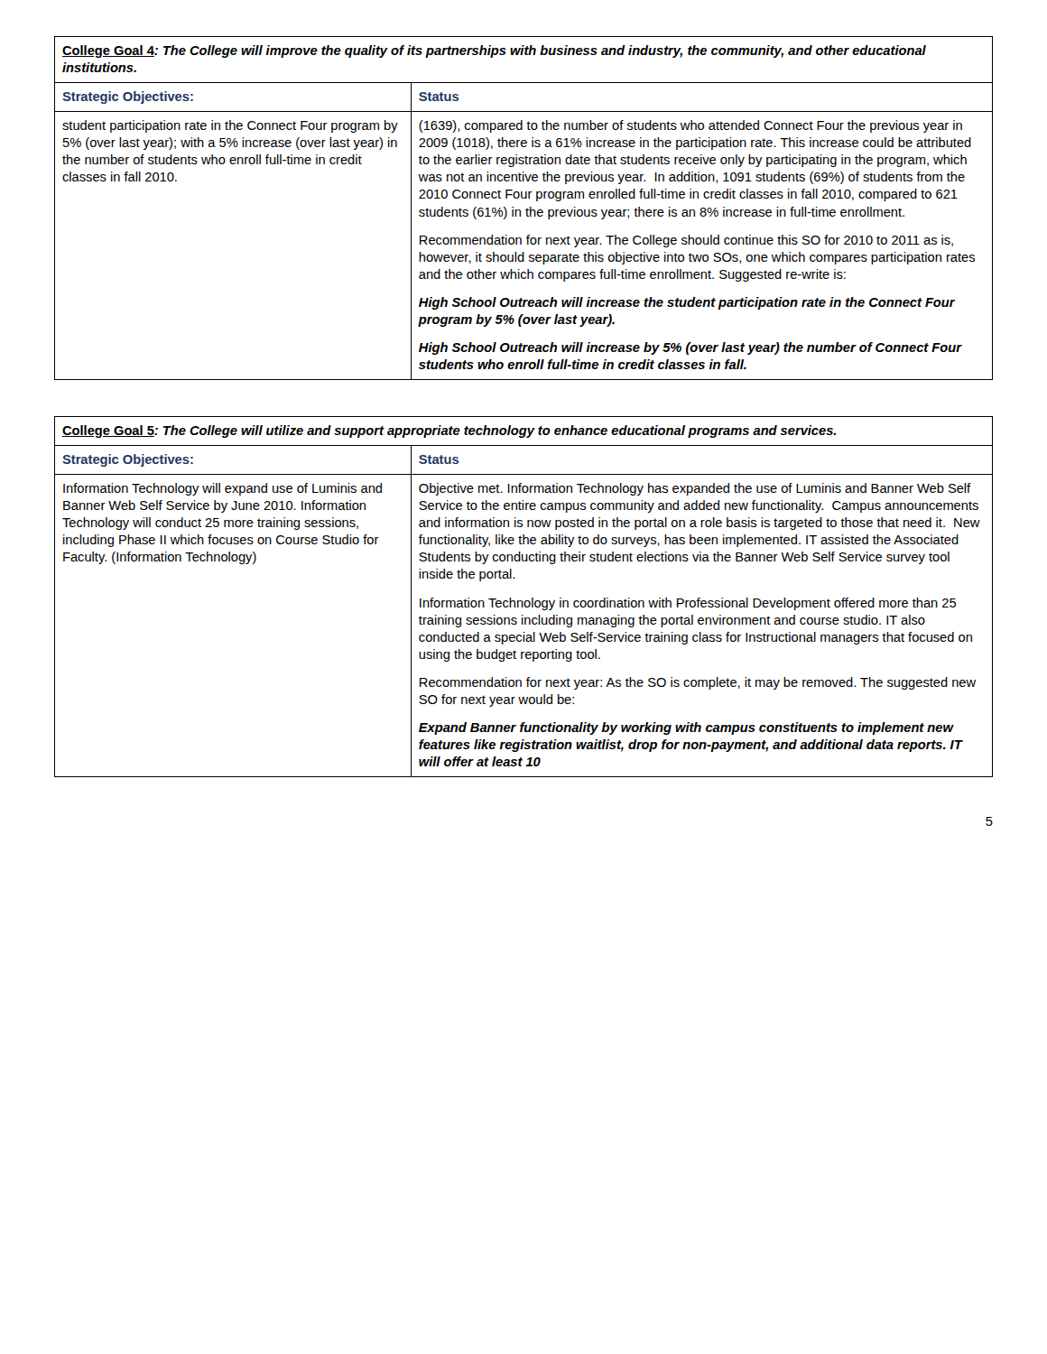| College Goal 4 : The College will improve the quality of its partnerships with business and industry, the community, and other educational institutions. |
| Strategic Objectives: | Status |
| student participation rate in the Connect Four program by 5% (over last year); with a 5% increase (over last year) in the number of students who enroll full-time in credit classes in fall 2010. | (1639), compared to the number of students who attended Connect Four the previous year in 2009 (1018), there is a 61% increase in the participation rate. This increase could be attributed to the earlier registration date that students receive only by participating in the program, which was not an incentive the previous year. In addition, 1091 students (69%) of students from the 2010 Connect Four program enrolled full-time in credit classes in fall 2010, compared to 621 students (61%) in the previous year; there is an 8% increase in full-time enrollment. Recommendation for next year. The College should continue this SO for 2010 to 2011 as is, however, it should separate this objective into two SOs, one which compares participation rates and the other which compares full-time enrollment. Suggested re-write is: High School Outreach will increase the student participation rate in the Connect Four program by 5% (over last year). High School Outreach will increase by 5% (over last year) the number of Connect Four students who enroll full-time in credit classes in fall. |
| College Goal 5 : The College will utilize and support appropriate technology to enhance educational programs and services. |
| Strategic Objectives: | Status |
| Information Technology will expand use of Luminis and Banner Web Self Service by June 2010. Information Technology will conduct 25 more training sessions, including Phase II which focuses on Course Studio for Faculty. (Information Technology) | Objective met. Information Technology has expanded the use of Luminis and Banner Web Self Service to the entire campus community and added new functionality. Campus announcements and information is now posted in the portal on a role basis is targeted to those that need it. New functionality, like the ability to do surveys, has been implemented. IT assisted the Associated Students by conducting their student elections via the Banner Web Self Service survey tool inside the portal. Information Technology in coordination with Professional Development offered more than 25 training sessions including managing the portal environment and course studio. IT also conducted a special Web Self-Service training class for Instructional managers that focused on using the budget reporting tool. Recommendation for next year: As the SO is complete, it may be removed. The suggested new SO for next year would be: Expand Banner functionality by working with campus constituents to implement new features like registration waitlist, drop for non-payment, and additional data reports. IT will offer at least 10 |
5